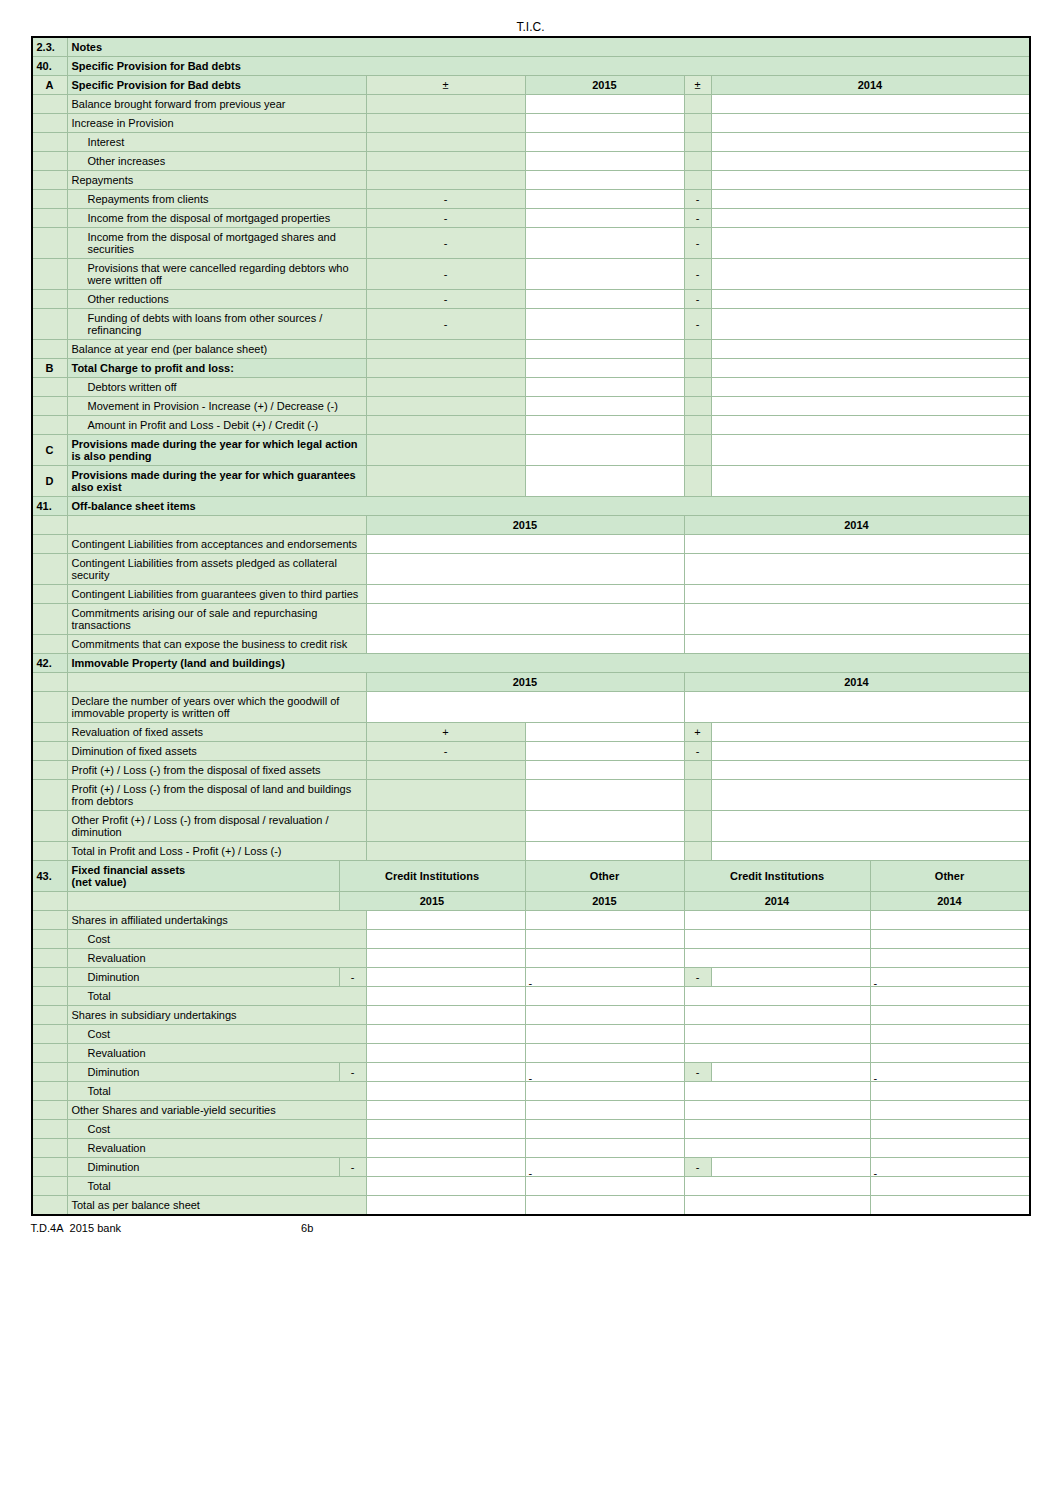T.I.C.
| 2.3. | Notes |
| 40. | Specific Provision for Bad debts |
| A | Specific Provision for Bad debts | ± | 2015 | ± | 2014 |
| | Balance brought forward from previous year | | | | |
| | Increase in Provision | | | | |
| | Interest | | | | |
| | Other increases | | | | |
| | Repayments | | | | |
| | Repayments from clients | - | | - | |
| | Income from the disposal of mortgaged properties | - | | - | |
| | Income from the disposal of mortgaged shares and securities | - | | - | |
| | Provisions that were cancelled regarding debtors who were written off | - | | - | |
| | Other reductions | - | | - | |
| | Funding of debts with loans from other sources / refinancing | - | | - | |
| | Balance at year end (per balance sheet) | | | | |
| B | Total Charge to profit and loss: | | | | |
| | Debtors written off | | | | |
| | Movement in Provision - Increase (+) / Decrease (-) | | | | |
| | Amount in Profit and Loss - Debit (+) / Credit (-) | | | | |
| C | Provisions made during the year for which legal action is also pending | | | | |
| D | Provisions made during the year for which guarantees also exist | | | | |
| 41. | Off-balance sheet items |
| | | 2015 | 2014 |
| | Contingent Liabilities from acceptances and endorsements | | |
| | Contingent Liabilities from assets pledged as collateral security | | |
| | Contingent Liabilities from guarantees given to third parties | | |
| | Commitments arising our of sale and repurchasing transactions | | |
| | Commitments that can expose the business to credit risk | | |
| 42. | Immovable Property (land and buildings) |
| | | 2015 | 2014 |
| | Declare the number of years over which the goodwill of immovable property is written off | | |
| | Revaluation of fixed assets | + | | + | |
| | Diminution of fixed assets | - | | - | |
| | Profit (+) / Loss (-) from the disposal of fixed assets | | | | |
| | Profit (+) / Loss (-) from the disposal of land and buildings from debtors | | | | |
| | Other Profit (+) / Loss (-) from disposal / revaluation / diminution | | | | |
| | Total in Profit and Loss - Profit (+) / Loss (-) | | | | |
| 43. | Fixed financial assets (net value) | Credit Institutions | Other | Credit Institutions | Other |
| | | 2015 | 2015 | 2014 | 2014 |
| | Shares in affiliated undertakings | | | | |
| | Cost | | | | |
| | Revaluation | | | | |
| | Diminution | - | | - | - | | - |
| | Total | | | | |
| | Shares in subsidiary undertakings | | | | |
| | Cost | | | | |
| | Revaluation | | | | |
| | Diminution | - | | - | - | | - |
| | Total | | | | |
| | Other Shares and variable-yield securities | | | | |
| | Cost | | | | |
| | Revaluation | | | | |
| | Diminution | - | | - | - | | - |
| | Total | | | | |
| | Total as per balance sheet | | | | |
T.D.4A 2015 bank 6b